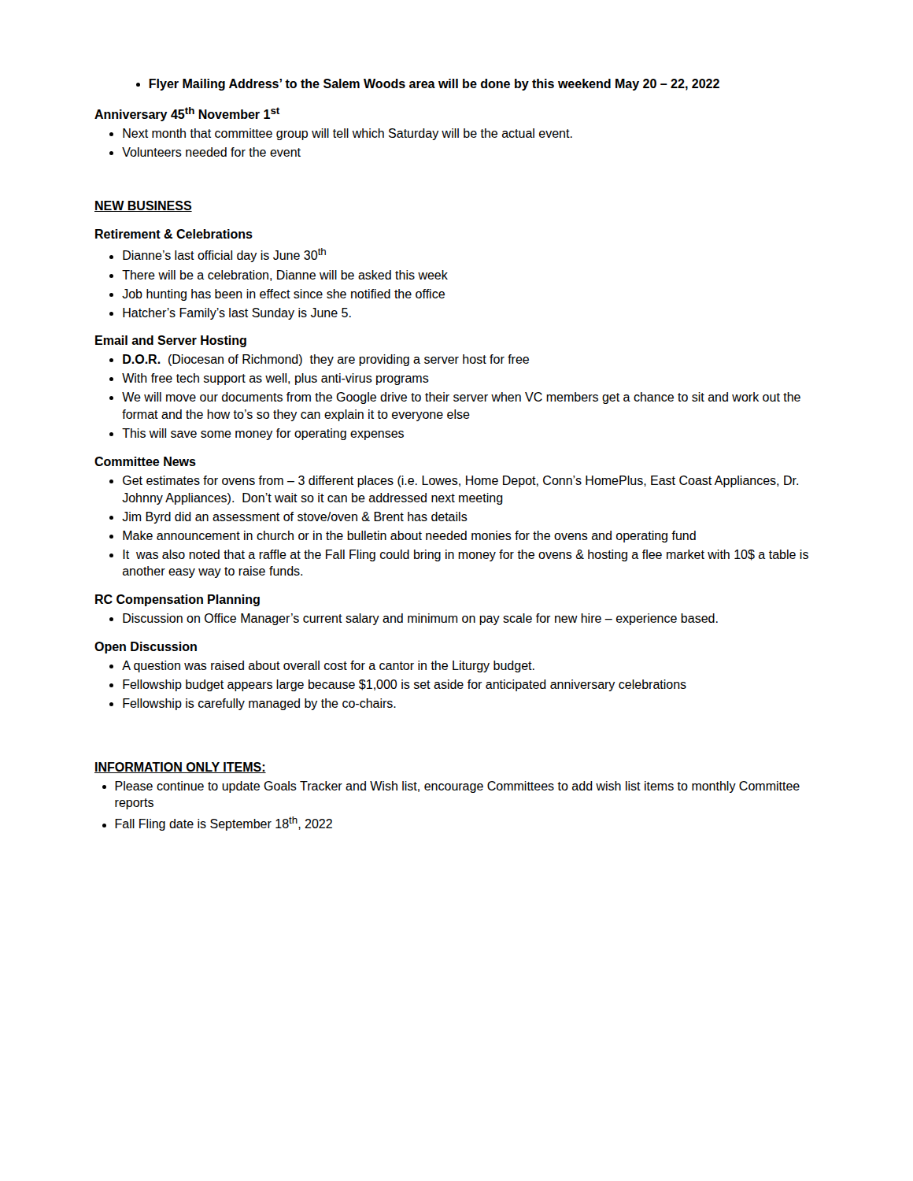Flyer Mailing Address’ to the Salem Woods area will be done by this weekend May 20 – 22, 2022
Anniversary 45th November 1st
Next month that committee group will tell which Saturday will be the actual event.
Volunteers needed for the event
NEW BUSINESS
Retirement & Celebrations
Dianne’s last official day is June 30th
There will be a celebration, Dianne will be asked this week
Job hunting has been in effect since she notified the office
Hatcher’s Family’s last Sunday is June 5.
Email and Server Hosting
D.O.R. (Diocesan of Richmond) they are providing a server host for free
With free tech support as well, plus anti-virus programs
We will move our documents from the Google drive to their server when VC members get a chance to sit and work out the format and the how to’s so they can explain it to everyone else
This will save some money for operating expenses
Committee News
Get estimates for ovens from – 3 different places (i.e. Lowes, Home Depot, Conn’s HomePlus, East Coast Appliances, Dr. Johnny Appliances). Don’t wait so it can be addressed next meeting
Jim Byrd did an assessment of stove/oven & Brent has details
Make announcement in church or in the bulletin about needed monies for the ovens and operating fund
It was also noted that a raffle at the Fall Fling could bring in money for the ovens & hosting a flee market with 10$ a table is another easy way to raise funds.
RC Compensation Planning
Discussion on Office Manager’s current salary and minimum on pay scale for new hire – experience based.
Open Discussion
A question was raised about overall cost for a cantor in the Liturgy budget.
Fellowship budget appears large because $1,000 is set aside for anticipated anniversary celebrations
Fellowship is carefully managed by the co-chairs.
INFORMATION ONLY ITEMS:
Please continue to update Goals Tracker and Wish list, encourage Committees to add wish list items to monthly Committee reports
Fall Fling date is September 18th, 2022